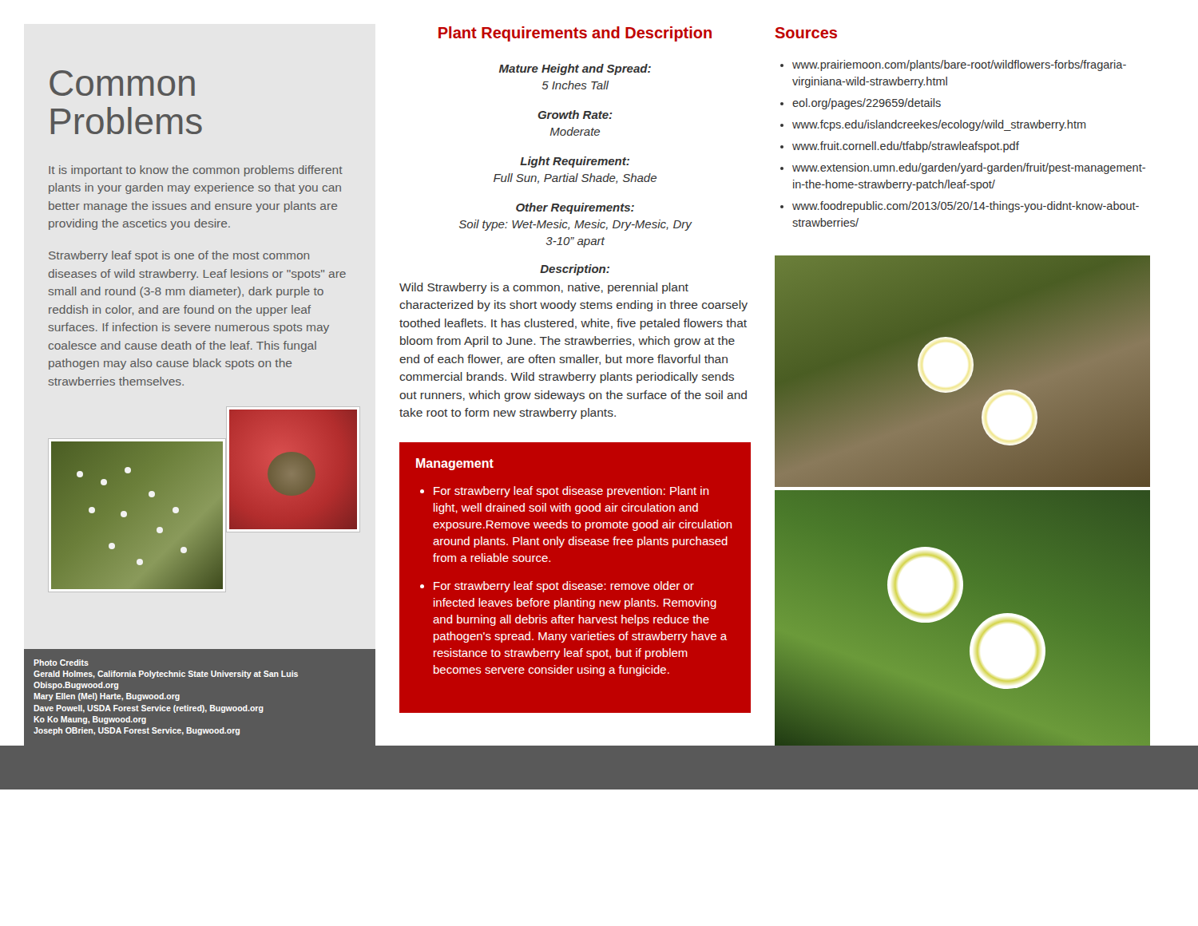Common Problems
It is important to know the common problems different plants in your garden may experience so that you can better manage the issues and ensure your plants are providing the ascetics you desire.
Strawberry leaf spot is one of the most common diseases of wild strawberry. Leaf lesions or "spots" are small and round (3-8 mm diameter), dark purple to reddish in color, and are found on the upper leaf surfaces. If infection is severe numerous spots may coalesce and cause death of the leaf. This fungal pathogen may also cause black spots on the strawberries themselves.
Photo Credits
Gerald Holmes, California Polytechnic State University at San Luis Obispo.Bugwood.org
Mary Ellen (Mel) Harte, Bugwood.org
Dave Powell, USDA Forest Service (retired), Bugwood.org
Ko Ko Maung, Bugwood.org
Joseph OBrien, USDA Forest Service, Bugwood.org
Plant Requirements and Description
Mature Height and Spread:
5 Inches Tall
Growth Rate:
Moderate
Light Requirement:
Full Sun, Partial Shade, Shade
Other Requirements:
Soil type: Wet-Mesic, Mesic, Dry-Mesic, Dry
3-10” apart
Description:
Wild Strawberry is a common, native, perennial plant characterized by its short woody stems ending in three coarsely toothed leaflets. It has clustered, white, five petaled flowers that bloom from April to June. The strawberries, which grow at the end of each flower, are often smaller, but more flavorful than commercial brands. Wild strawberry plants periodically sends out runners, which grow sideways on the surface of the soil and take root to form new strawberry plants.
Management
For strawberry leaf spot disease prevention: Plant in light, well drained soil with good air circulation and exposure.Remove weeds to promote good air circulation around plants. Plant only disease free plants purchased from a reliable source.
For strawberry leaf spot disease: remove older or infected leaves before planting new plants. Removing and burning all debris after harvest helps reduce the pathogen's spread. Many varieties of strawberry have a resistance to strawberry leaf spot, but if problem becomes servere consider using a fungicide.
Sources
www.prairiemoon.com/plants/bare-root/wildflowers-forbs/fragaria-virginiana-wild-strawberry.html
eol.org/pages/229659/details
www.fcps.edu/islandcreekes/ecology/wild_strawberry.htm
www.fruit.cornell.edu/tfabp/strawleafspot.pdf
www.extension.umn.edu/garden/yard-garden/fruit/pest-management-in-the-home-strawberry-patch/leaf-spot/
www.foodrepublic.com/2013/05/20/14-things-you-didnt-know-about-strawberries/